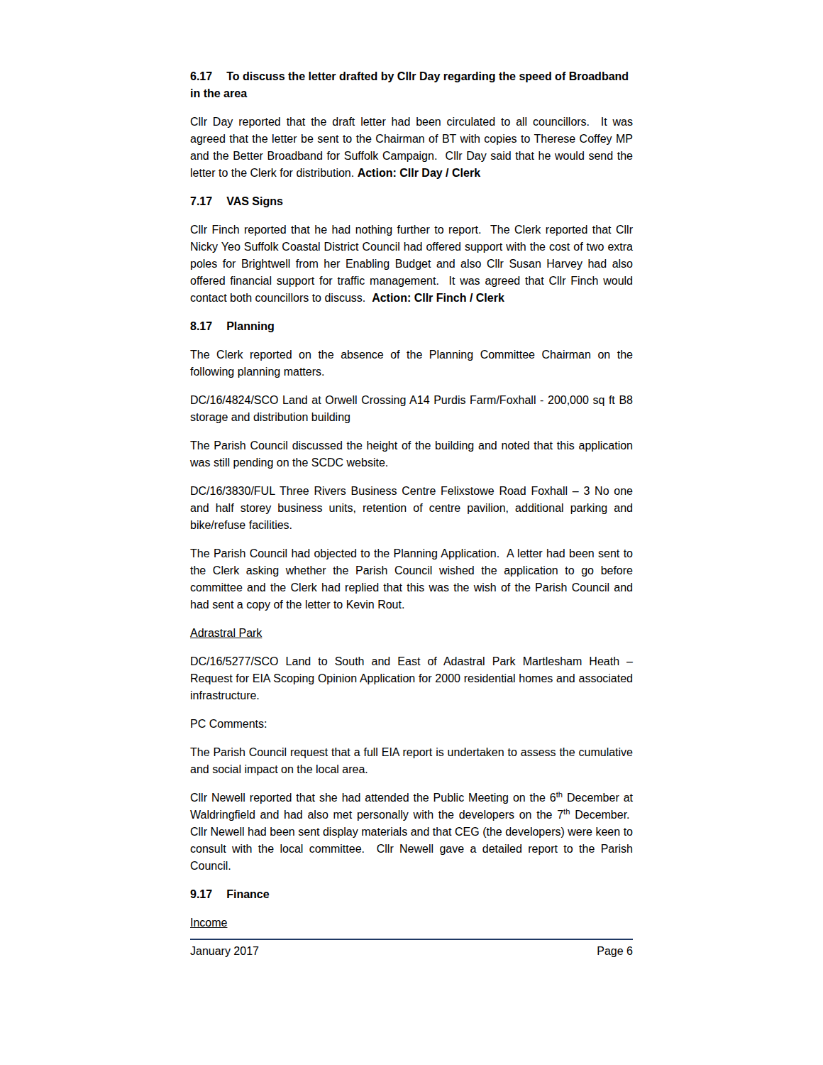6.17 To discuss the letter drafted by Cllr Day regarding the speed of Broadband in the area
Cllr Day reported that the draft letter had been circulated to all councillors. It was agreed that the letter be sent to the Chairman of BT with copies to Therese Coffey MP and the Better Broadband for Suffolk Campaign. Cllr Day said that he would send the letter to the Clerk for distribution. Action: Cllr Day / Clerk
7.17 VAS Signs
Cllr Finch reported that he had nothing further to report. The Clerk reported that Cllr Nicky Yeo Suffolk Coastal District Council had offered support with the cost of two extra poles for Brightwell from her Enabling Budget and also Cllr Susan Harvey had also offered financial support for traffic management. It was agreed that Cllr Finch would contact both councillors to discuss. Action: Cllr Finch / Clerk
8.17 Planning
The Clerk reported on the absence of the Planning Committee Chairman on the following planning matters.
DC/16/4824/SCO Land at Orwell Crossing A14 Purdis Farm/Foxhall - 200,000 sq ft B8 storage and distribution building
The Parish Council discussed the height of the building and noted that this application was still pending on the SCDC website.
DC/16/3830/FUL Three Rivers Business Centre Felixstowe Road Foxhall – 3 No one and half storey business units, retention of centre pavilion, additional parking and bike/refuse facilities.
The Parish Council had objected to the Planning Application. A letter had been sent to the Clerk asking whether the Parish Council wished the application to go before committee and the Clerk had replied that this was the wish of the Parish Council and had sent a copy of the letter to Kevin Rout.
Adrastral Park
DC/16/5277/SCO Land to South and East of Adastral Park Martlesham Heath – Request for EIA Scoping Opinion Application for 2000 residential homes and associated infrastructure.
PC Comments:
The Parish Council request that a full EIA report is undertaken to assess the cumulative and social impact on the local area.
Cllr Newell reported that she had attended the Public Meeting on the 6th December at Waldringfield and had also met personally with the developers on the 7th December. Cllr Newell had been sent display materials and that CEG (the developers) were keen to consult with the local committee. Cllr Newell gave a detailed report to the Parish Council.
9.17 Finance
Income
January 2017 Page 6